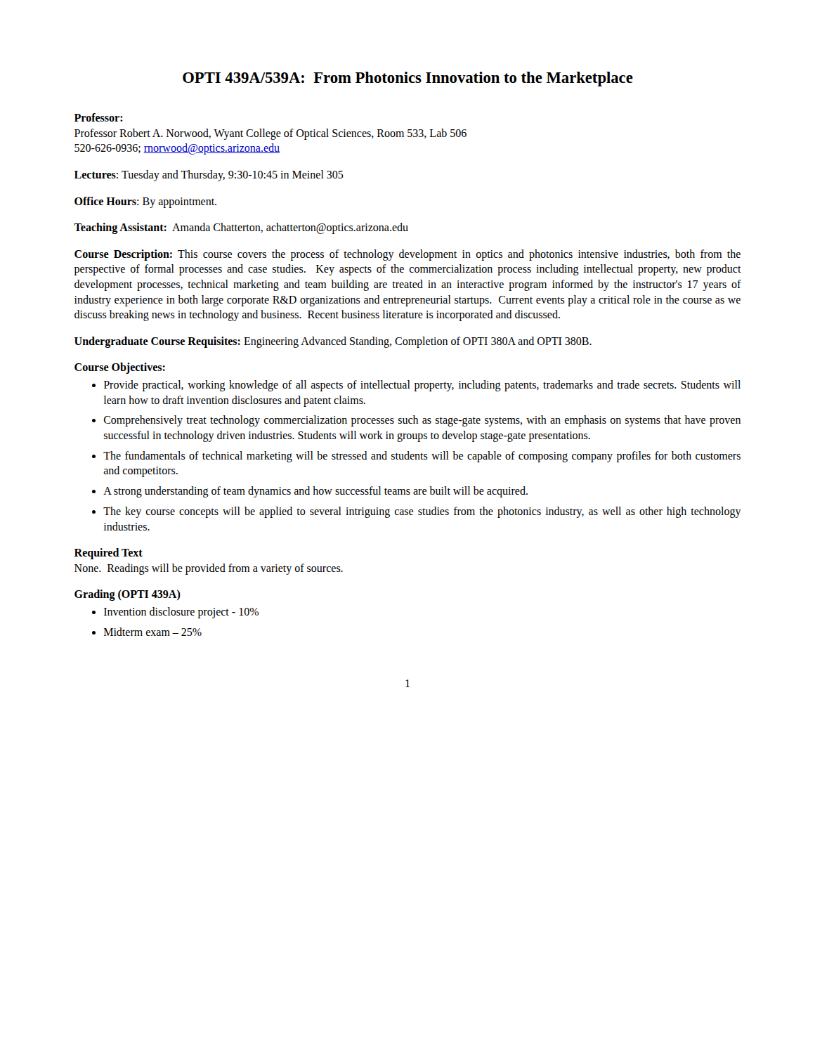OPTI 439A/539A: From Photonics Innovation to the Marketplace
Professor:
Professor Robert A. Norwood, Wyant College of Optical Sciences, Room 533, Lab 506
520-626-0936; rnorwood@optics.arizona.edu
Lectures: Tuesday and Thursday, 9:30-10:45 in Meinel 305
Office Hours: By appointment.
Teaching Assistant: Amanda Chatterton, achatterton@optics.arizona.edu
Course Description: This course covers the process of technology development in optics and photonics intensive industries, both from the perspective of formal processes and case studies. Key aspects of the commercialization process including intellectual property, new product development processes, technical marketing and team building are treated in an interactive program informed by the instructor's 17 years of industry experience in both large corporate R&D organizations and entrepreneurial startups. Current events play a critical role in the course as we discuss breaking news in technology and business. Recent business literature is incorporated and discussed.
Undergraduate Course Requisites: Engineering Advanced Standing, Completion of OPTI 380A and OPTI 380B.
Course Objectives:
Provide practical, working knowledge of all aspects of intellectual property, including patents, trademarks and trade secrets. Students will learn how to draft invention disclosures and patent claims.
Comprehensively treat technology commercialization processes such as stage-gate systems, with an emphasis on systems that have proven successful in technology driven industries. Students will work in groups to develop stage-gate presentations.
The fundamentals of technical marketing will be stressed and students will be capable of composing company profiles for both customers and competitors.
A strong understanding of team dynamics and how successful teams are built will be acquired.
The key course concepts will be applied to several intriguing case studies from the photonics industry, as well as other high technology industries.
Required Text
None. Readings will be provided from a variety of sources.
Grading (OPTI 439A)
Invention disclosure project - 10%
Midterm exam – 25%
1